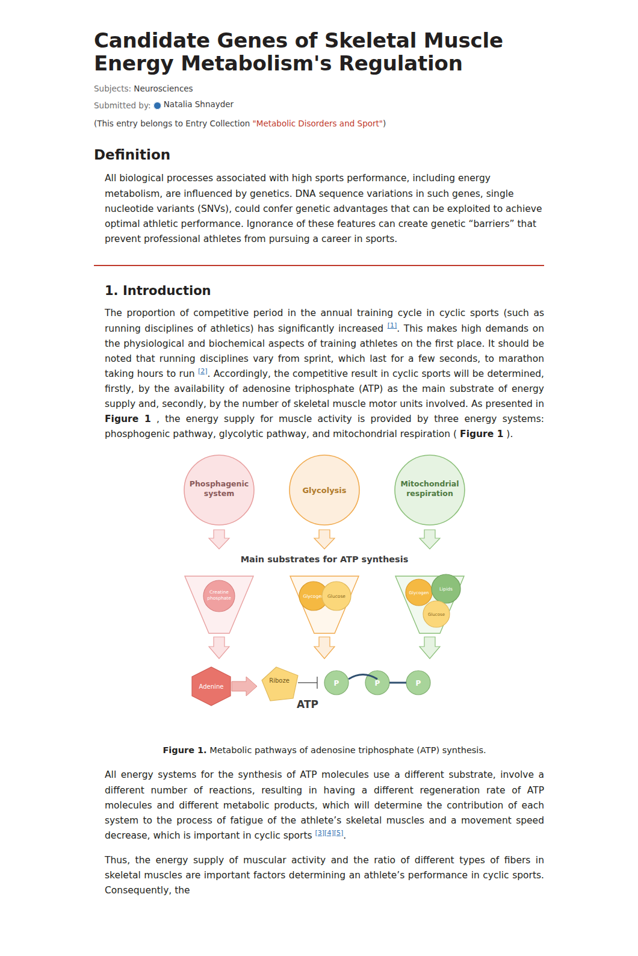Candidate Genes of Skeletal Muscle Energy Metabolism's Regulation
Subjects: Neurosciences
Submitted by: Natalia Shnayder
(This entry belongs to Entry Collection "Metabolic Disorders and Sport")
Definition
All biological processes associated with high sports performance, including energy metabolism, are influenced by genetics. DNA sequence variations in such genes, single nucleotide variants (SNVs), could confer genetic advantages that can be exploited to achieve optimal athletic performance. Ignorance of these features can create genetic “barriers” that prevent professional athletes from pursuing a career in sports.
1. Introduction
The proportion of competitive period in the annual training cycle in cyclic sports (such as running disciplines of athletics) has significantly increased [1]. This makes high demands on the physiological and biochemical aspects of training athletes on the first place. It should be noted that running disciplines vary from sprint, which last for a few seconds, to marathon taking hours to run [2]. Accordingly, the competitive result in cyclic sports will be determined, firstly, by the availability of adenosine triphosphate (ATP) as the main substrate of energy supply and, secondly, by the number of skeletal muscle motor units involved. As presented in Figure 1 , the energy supply for muscle activity is provided by three energy systems: phosphogenic pathway, glycolytic pathway, and mitochondrial respiration ( Figure 1 ).
Phosphagenic system Glycolysis Mitochondrial respiration Main substrates for ATP synthesis Creatine phosphate Glycogen Glucose Glycogen Lipids Glucose Adenine Riboze P P P ATP
Figure 1. Metabolic pathways of adenosine triphosphate (ATP) synthesis.
All energy systems for the synthesis of ATP molecules use a different substrate, involve a different number of reactions, resulting in having a different regeneration rate of ATP molecules and different metabolic products, which will determine the contribution of each system to the process of fatigue of the athlete’s skeletal muscles and a movement speed decrease, which is important in cyclic sports [3][4][5].
Thus, the energy supply of muscular activity and the ratio of different types of fibers in skeletal muscles are important factors determining an athlete’s performance in cyclic sports. Consequently, the